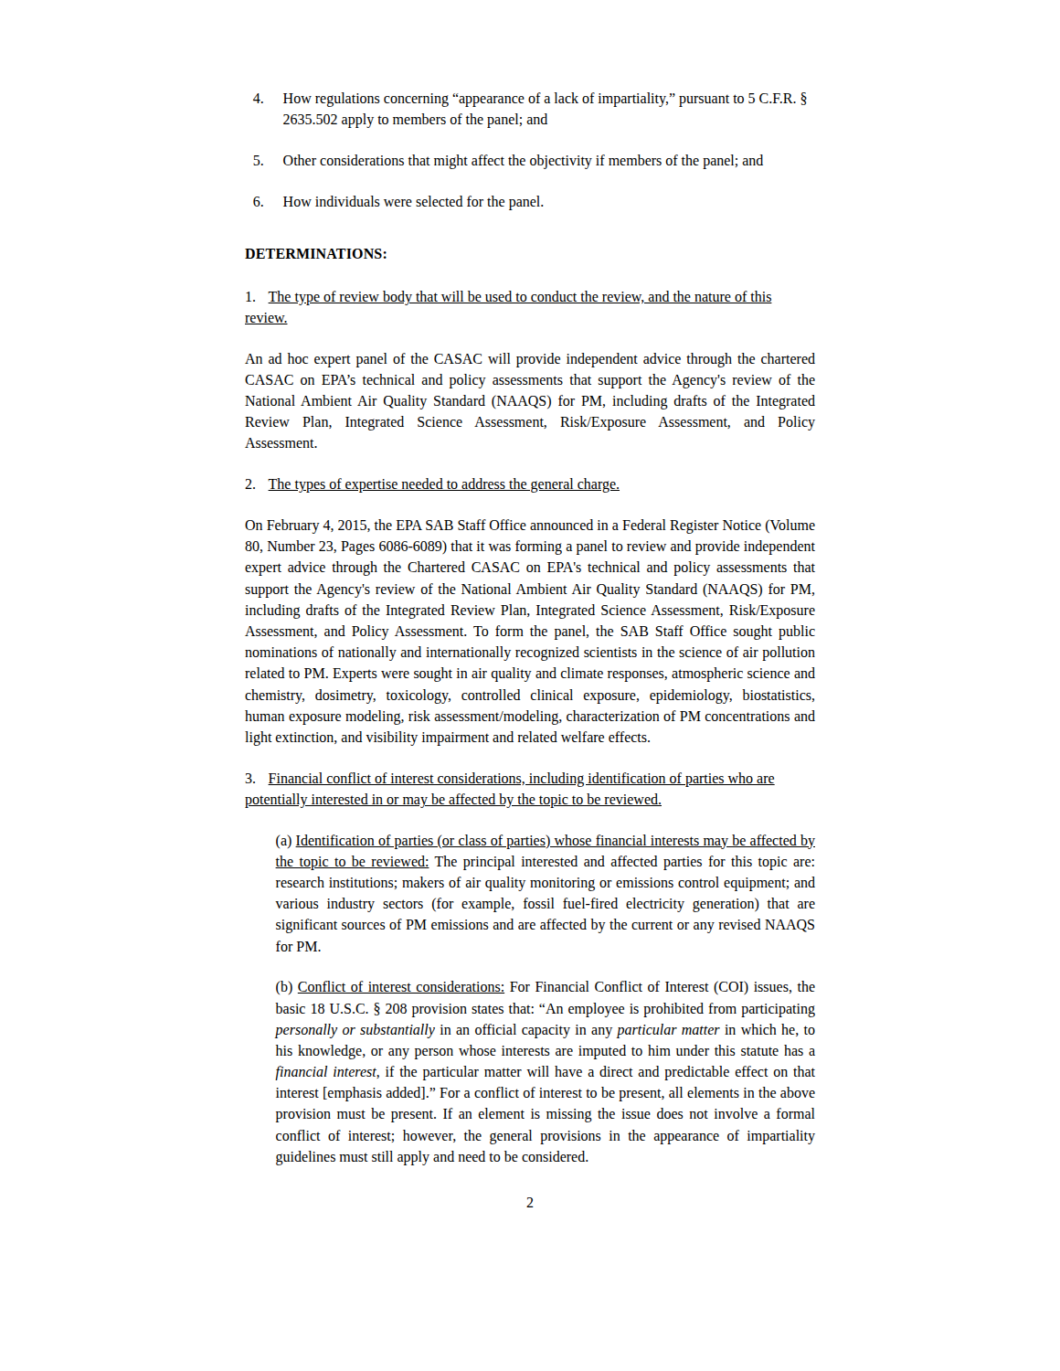4. How regulations concerning “appearance of a lack of impartiality,” pursuant to 5 C.F.R. § 2635.502 apply to members of the panel; and
5. Other considerations that might affect the objectivity if members of the panel; and
6. How individuals were selected for the panel.
DETERMINATIONS:
1. The type of review body that will be used to conduct the review, and the nature of this review.
An ad hoc expert panel of the CASAC will provide independent advice through the chartered CASAC on EPA’s technical and policy assessments that support the Agency's review of the National Ambient Air Quality Standard (NAAQS) for PM, including drafts of the Integrated Review Plan, Integrated Science Assessment, Risk/Exposure Assessment, and Policy Assessment.
2. The types of expertise needed to address the general charge.
On February 4, 2015, the EPA SAB Staff Office announced in a Federal Register Notice (Volume 80, Number 23, Pages 6086-6089) that it was forming a panel to review and provide independent expert advice through the Chartered CASAC on EPA's technical and policy assessments that support the Agency's review of the National Ambient Air Quality Standard (NAAQS) for PM, including drafts of the Integrated Review Plan, Integrated Science Assessment, Risk/Exposure Assessment, and Policy Assessment. To form the panel, the SAB Staff Office sought public nominations of nationally and internationally recognized scientists in the science of air pollution related to PM. Experts were sought in air quality and climate responses, atmospheric science and chemistry, dosimetry, toxicology, controlled clinical exposure, epidemiology, biostatistics, human exposure modeling, risk assessment/modeling, characterization of PM concentrations and light extinction, and visibility impairment and related welfare effects.
3. Financial conflict of interest considerations, including identification of parties who are potentially interested in or may be affected by the topic to be reviewed.
(a) Identification of parties (or class of parties) whose financial interests may be affected by the topic to be reviewed: The principal interested and affected parties for this topic are: research institutions; makers of air quality monitoring or emissions control equipment; and various industry sectors (for example, fossil fuel-fired electricity generation) that are significant sources of PM emissions and are affected by the current or any revised NAAQS for PM.
(b) Conflict of interest considerations: For Financial Conflict of Interest (COI) issues, the basic 18 U.S.C. § 208 provision states that: “An employee is prohibited from participating personally or substantially in an official capacity in any particular matter in which he, to his knowledge, or any person whose interests are imputed to him under this statute has a financial interest, if the particular matter will have a direct and predictable effect on that interest [emphasis added].” For a conflict of interest to be present, all elements in the above provision must be present. If an element is missing the issue does not involve a formal conflict of interest; however, the general provisions in the appearance of impartiality guidelines must still apply and need to be considered.
2